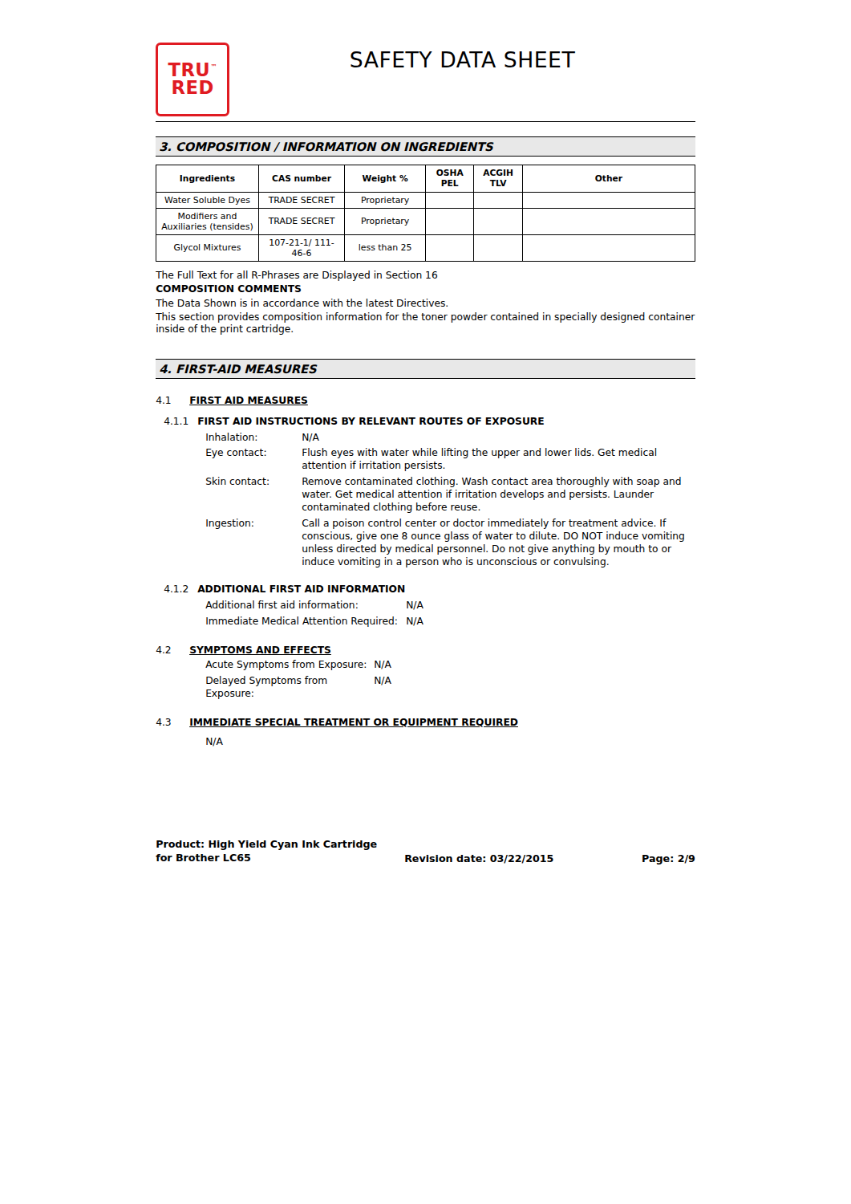TRU™ RED
SAFETY DATA SHEET
3. COMPOSITION / INFORMATION ON INGREDIENTS
| Ingredients | CAS number | Weight % | OSHA PEL | ACGIH TLV | Other |
| --- | --- | --- | --- | --- | --- |
| Water Soluble Dyes | TRADE SECRET | Proprietary | | | |
| Modifiers and Auxiliaries (tensides) | TRADE SECRET | Proprietary | | | |
| Glycol Mixtures | 107-21-1/ 111-46-6 | less than 25 | | | |
The Full Text for all R-Phrases are Displayed in Section 16
COMPOSITION COMMENTS
The Data Shown is in accordance with the latest Directives.
This section provides composition information for the toner powder contained in specially designed container inside of the print cartridge.
4. FIRST-AID MEASURES
4.1
FIRST AID MEASURES
4.1.1
FIRST AID INSTRUCTIONS BY RELEVANT ROUTES OF EXPOSURE
Inhalation:
N/A
Eye contact:
Flush eyes with water while lifting the upper and lower lids. Get medical attention if irritation persists.
Skin contact:
Remove contaminated clothing. Wash contact area thoroughly with soap and water. Get medical attention if irritation develops and persists. Launder contaminated clothing before reuse.
Ingestion:
Call a poison control center or doctor immediately for treatment advice. If conscious, give one 8 ounce glass of water to dilute. DO NOT induce vomiting unless directed by medical personnel. Do not give anything by mouth to or induce vomiting in a person who is unconscious or convulsing.
4.1.2
ADDITIONAL FIRST AID INFORMATION
Additional first aid information:
N/A
Immediate Medical Attention Required:
N/A
4.2
SYMPTOMS AND EFFECTS
Acute Symptoms from Exposure:
N/A
Delayed Symptoms from Exposure:
N/A
4.3
IMMEDIATE SPECIAL TREATMENT OR EQUIPMENT REQUIRED
N/A
Product: High Yield Cyan Ink Cartridge for Brother LC65
Revision date: 03/22/2015
Page: 2/9